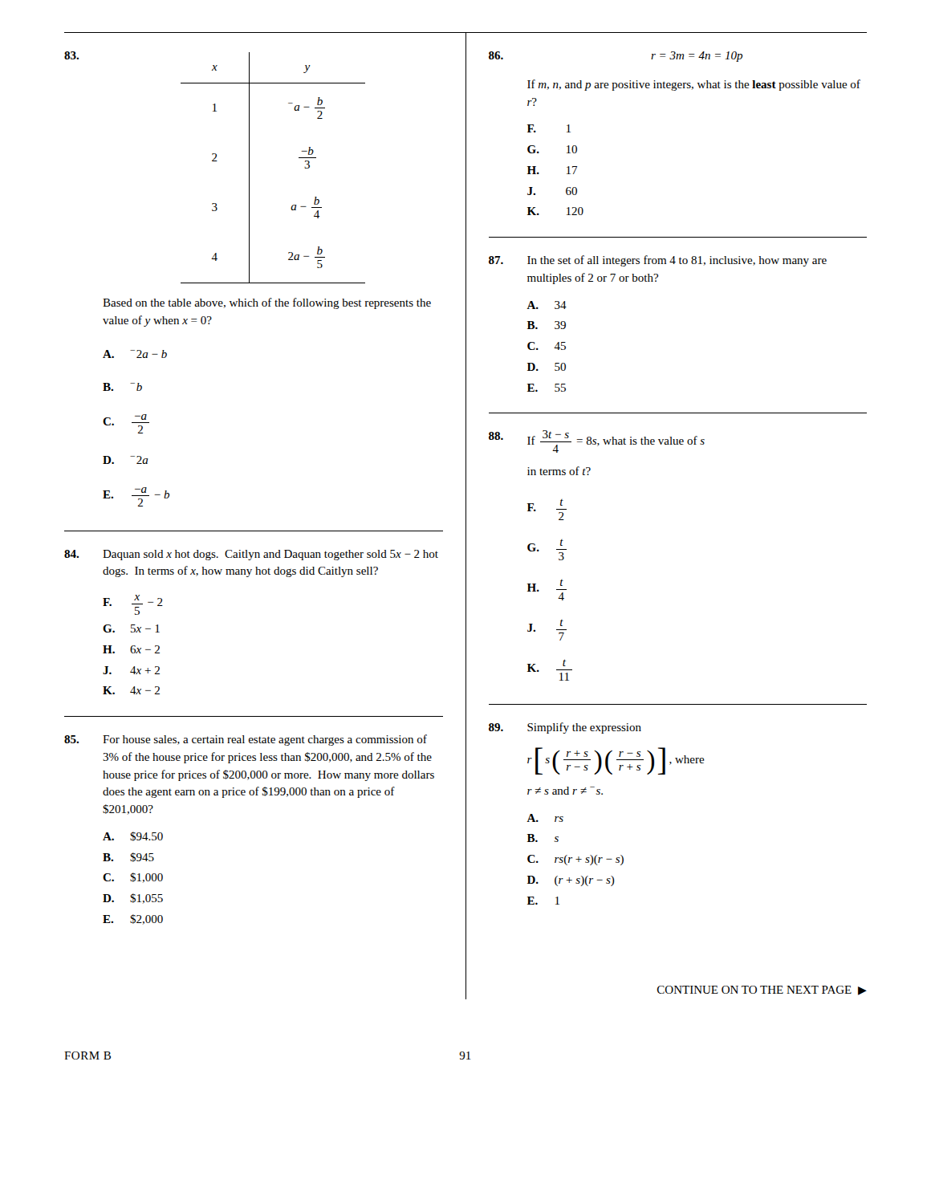83.
| x | y |
| --- | --- |
| 1 | − a − b 2 |
| 2 | − b 3 |
| 3 | a − b 4 |
| 4 | 2 a − b 5 |
Based on the table above, which of the following best represents the value of y when x = 0?
A. −2a − b
B. −b
C. −a 2
D. −2a
E. −a 2 − b
84.
Daquan sold x hot dogs. Caitlyn and Daquan together sold 5x − 2 hot dogs. In terms of x, how many hot dogs did Caitlyn sell?
F. x 5 − 2
G. 5x − 1
H. 6x − 2
J. 4x + 2
K. 4x − 2
85.
For house sales, a certain real estate agent charges a commission of 3% of the house price for prices less than $200,000, and 2.5% of the house price for prices of $200,000 or more. How many more dollars does the agent earn on a price of $199,000 than on a price of $201,000?
A. $94.50
B. $945
C. $1,000
D. $1,055
E. $2,000
86.
r = 3m = 4n = 10p
If m, n, and p are positive integers, what is the least possible value of r?
F. 1
G. 10
H. 17
J. 60
K. 120
87.
In the set of all integers from 4 to 81, inclusive, how many are multiples of 2 or 7 or both?
A. 34
B. 39
C. 45
D. 50
E. 55
88.
If 3t − s 4 = 8s, what is the value of s
in terms of t?
F. t 2
G. t 3
H. t 4
J. t 7
K. t 11
89.
Simplify the expression
r [ s ( r + s r − s ) ( r − s r + s ) ] , where
r ≠ s and r ≠ −s.
A. rs
B. s
C. rs(r + s)(r − s)
D. (r + s)(r − s)
E. 1
CONTINUE ON TO THE NEXT PAGE ▶
FORM B 91